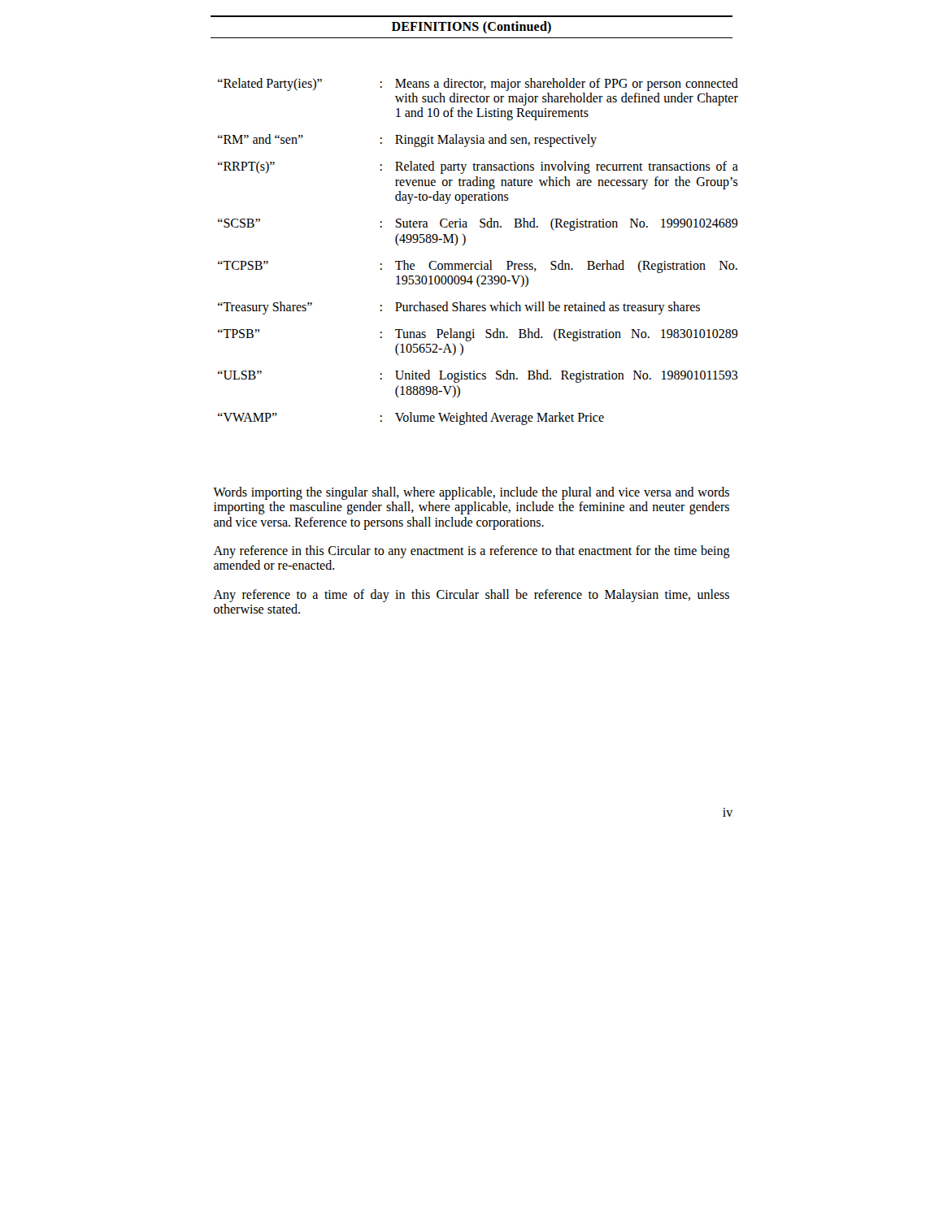DEFINITIONS (Continued)
| “Related Party(ies)” | : | Means a director, major shareholder of PPG or person connected with such director or major shareholder as defined under Chapter 1 and 10 of the Listing Requirements |
| “RM” and “sen” | : | Ringgit Malaysia and sen, respectively |
| “RRPT(s)” | : | Related party transactions involving recurrent transactions of a revenue or trading nature which are necessary for the Group’s day-to-day operations |
| “SCSB” | : | Sutera Ceria Sdn. Bhd. (Registration No. 199901024689 (499589-M) ) |
| “TCPSB” | : | The Commercial Press, Sdn. Berhad (Registration No. 195301000094 (2390-V)) |
| “Treasury Shares” | : | Purchased Shares which will be retained as treasury shares |
| “TPSB” | : | Tunas Pelangi Sdn. Bhd. (Registration No. 198301010289 (105652-A) ) |
| “ULSB” | : | United Logistics Sdn. Bhd. Registration No. 198901011593 (188898-V)) |
| “VWAMP” | : | Volume Weighted Average Market Price |
Words importing the singular shall, where applicable, include the plural and vice versa and words importing the masculine gender shall, where applicable, include the feminine and neuter genders and vice versa. Reference to persons shall include corporations.
Any reference in this Circular to any enactment is a reference to that enactment for the time being amended or re-enacted.
Any reference to a time of day in this Circular shall be reference to Malaysian time, unless otherwise stated.
iv